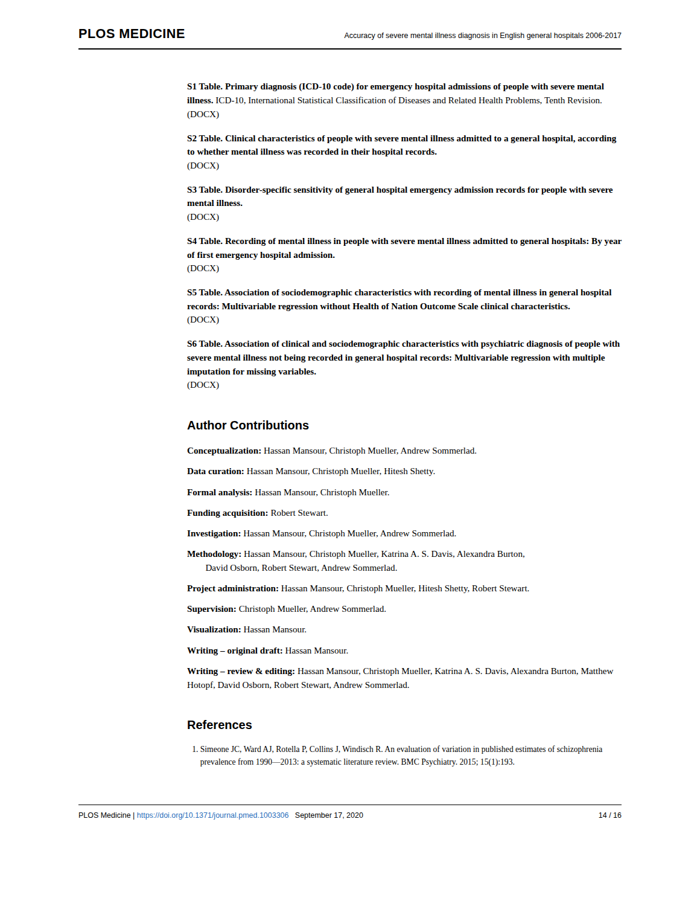PLOS MEDICINE
Accuracy of severe mental illness diagnosis in English general hospitals 2006-2017
S1 Table. Primary diagnosis (ICD-10 code) for emergency hospital admissions of people with severe mental illness. ICD-10, International Statistical Classification of Diseases and Related Health Problems, Tenth Revision. (DOCX)
S2 Table. Clinical characteristics of people with severe mental illness admitted to a general hospital, according to whether mental illness was recorded in their hospital records. (DOCX)
S3 Table. Disorder-specific sensitivity of general hospital emergency admission records for people with severe mental illness. (DOCX)
S4 Table. Recording of mental illness in people with severe mental illness admitted to general hospitals: By year of first emergency hospital admission. (DOCX)
S5 Table. Association of sociodemographic characteristics with recording of mental illness in general hospital records: Multivariable regression without Health of Nation Outcome Scale clinical characteristics. (DOCX)
S6 Table. Association of clinical and sociodemographic characteristics with psychiatric diagnosis of people with severe mental illness not being recorded in general hospital records: Multivariable regression with multiple imputation for missing variables. (DOCX)
Author Contributions
Conceptualization: Hassan Mansour, Christoph Mueller, Andrew Sommerlad.
Data curation: Hassan Mansour, Christoph Mueller, Hitesh Shetty.
Formal analysis: Hassan Mansour, Christoph Mueller.
Funding acquisition: Robert Stewart.
Investigation: Hassan Mansour, Christoph Mueller, Andrew Sommerlad.
Methodology: Hassan Mansour, Christoph Mueller, Katrina A. S. Davis, Alexandra Burton, David Osborn, Robert Stewart, Andrew Sommerlad.
Project administration: Hassan Mansour, Christoph Mueller, Hitesh Shetty, Robert Stewart.
Supervision: Christoph Mueller, Andrew Sommerlad.
Visualization: Hassan Mansour.
Writing – original draft: Hassan Mansour.
Writing – review & editing: Hassan Mansour, Christoph Mueller, Katrina A. S. Davis, Alexandra Burton, Matthew Hotopf, David Osborn, Robert Stewart, Andrew Sommerlad.
References
Simeone JC, Ward AJ, Rotella P, Collins J, Windisch R. An evaluation of variation in published estimates of schizophrenia prevalence from 1990—2013: a systematic literature review. BMC Psychiatry. 2015; 15(1):193.
PLOS Medicine | https://doi.org/10.1371/journal.pmed.1003306 September 17, 2020
14 / 16